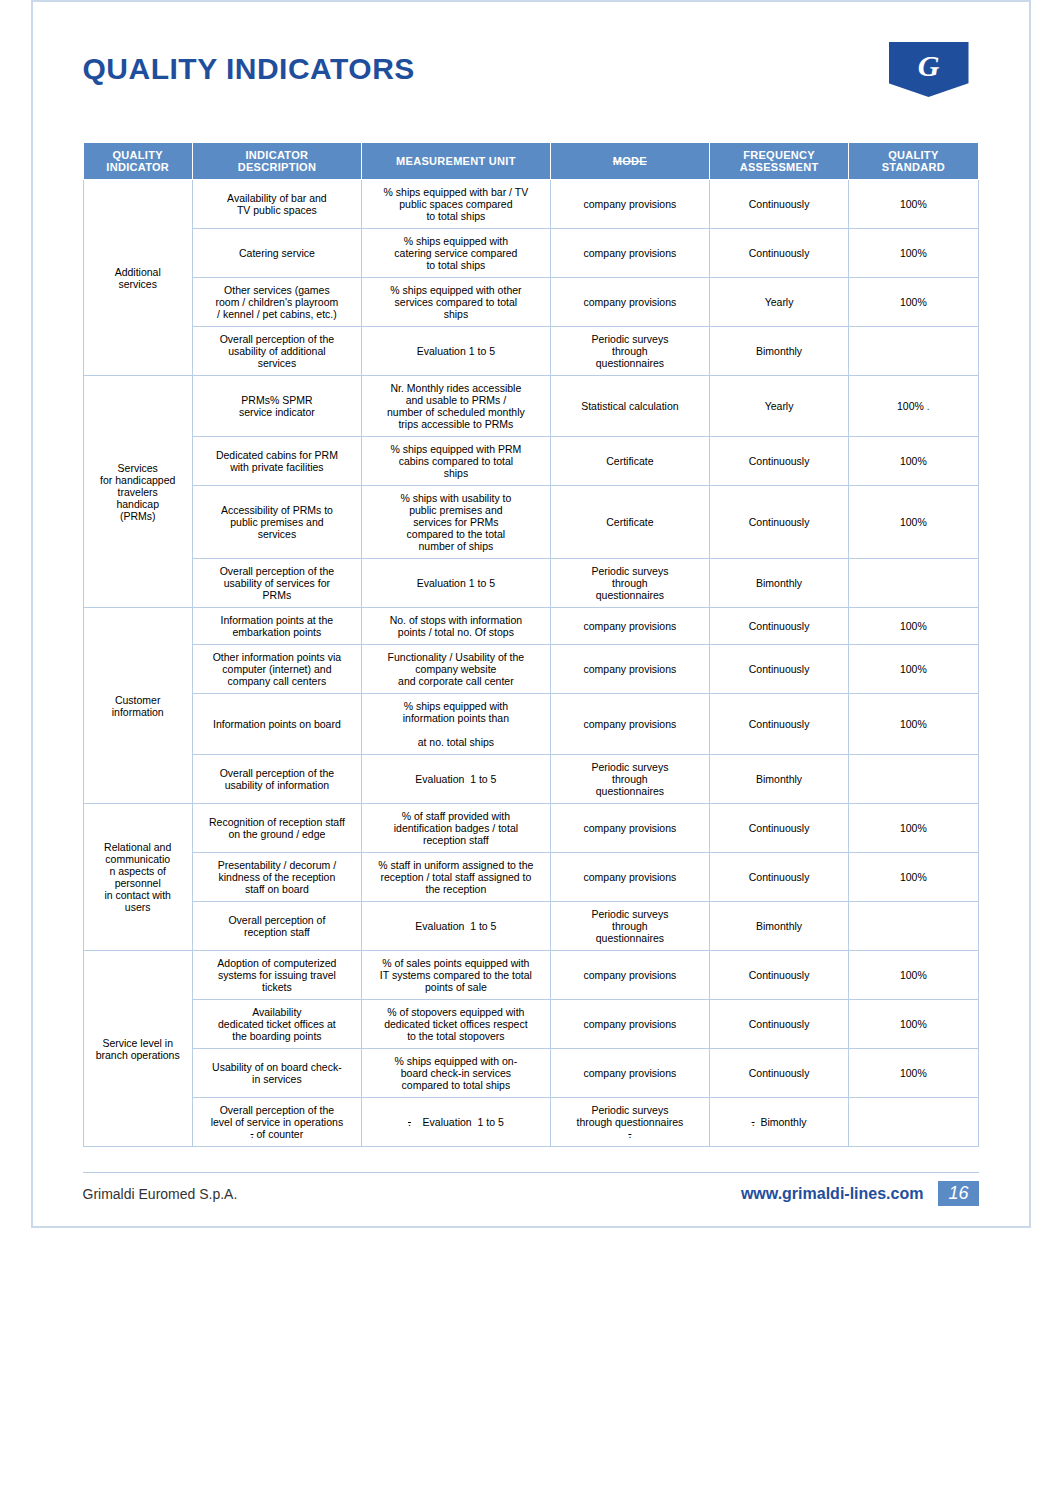QUALITY INDICATORS
G
| QUALITY INDICATOR | INDICATOR DESCRIPTION | MEASUREMENT UNIT | MODE | FREQUENCY ASSESSMENT | QUALITY STANDARD |
| --- | --- | --- | --- | --- | --- |
| Additional services | Availability of bar and TV public spaces | % ships equipped with bar / TV public spaces compared to total ships | company provisions | Continuously | 100% |
| Catering service | % ships equipped with catering service compared to total ships | company provisions | Continuously | 100% |
| Other services (games room / children's playroom / kennel / pet cabins, etc.) | % ships equipped with other services compared to total ships | company provisions | Yearly | 100% |
| Overall perception of the usability of additional services | Evaluation 1 to 5 | Periodic surveys through questionnaires | Bimonthly | |
| Services for handicapped travelers handicap (PRMs) | PRMs% SPMR service indicator | Nr. Monthly rides accessible and usable to PRMs / number of scheduled monthly trips accessible to PRMs | Statistical calculation | Yearly | 100% . |
| Dedicated cabins for PRM with private facilities | % ships equipped with PRM cabins compared to total ships | Certificate | Continuously | 100% |
| Accessibility of PRMs to public premises and services | % ships with usability to public premises and services for PRMs compared to the total number of ships | Certificate | Continuously | 100% |
| Overall perception of the usability of services for PRMs | Evaluation 1 to 5 | Periodic surveys through questionnaires | Bimonthly | |
| Customer information | Information points at the embarkation points | No. of stops with information points / total no. Of stops | company provisions | Continuously | 100% |
| Other information points via computer (internet) and company call centers | Functionality / Usability of the company website and corporate call center | company provisions | Continuously | 100% |
| Information points on board | % ships equipped with information points than at no. total ships | company provisions | Continuously | 100% |
| Overall perception of the usability of information | Evaluation 1 to 5 | Periodic surveys through questionnaires | Bimonthly | |
| Relational and communicatio n aspects of personnel in contact with users | Recognition of reception staff on the ground / edge | % of staff provided with identification badges / total reception staff | company provisions | Continuously | 100% |
| Presentability / decorum / kindness of the reception staff on board | % staff in uniform assigned to the reception / total staff assigned to the reception | company provisions | Continuously | 100% |
| Overall perception of reception staff | Evaluation 1 to 5 | Periodic surveys through questionnaires | Bimonthly | |
| Service level in branch operations | Adoption of computerized systems for issuing travel tickets | % of sales points equipped with IT systems compared to the total points of sale | company provisions | Continuously | 100% |
| Availability dedicated ticket offices at the boarding points | % of stopovers equipped with dedicated ticket offices respect to the total stopovers | company provisions | Continuously | 100% |
| Usability of on board check- in services | % ships equipped with on- board check-in services compared to total ships | company provisions | Continuously | 100% |
| Overall perception of the level of service in operations . of counter | . Evaluation 1 to 5 | Periodic surveys through questionnaires . | . Bimonthly | |
Grimaldi Euromed S.p.A.
www.grimaldi-lines.com 16